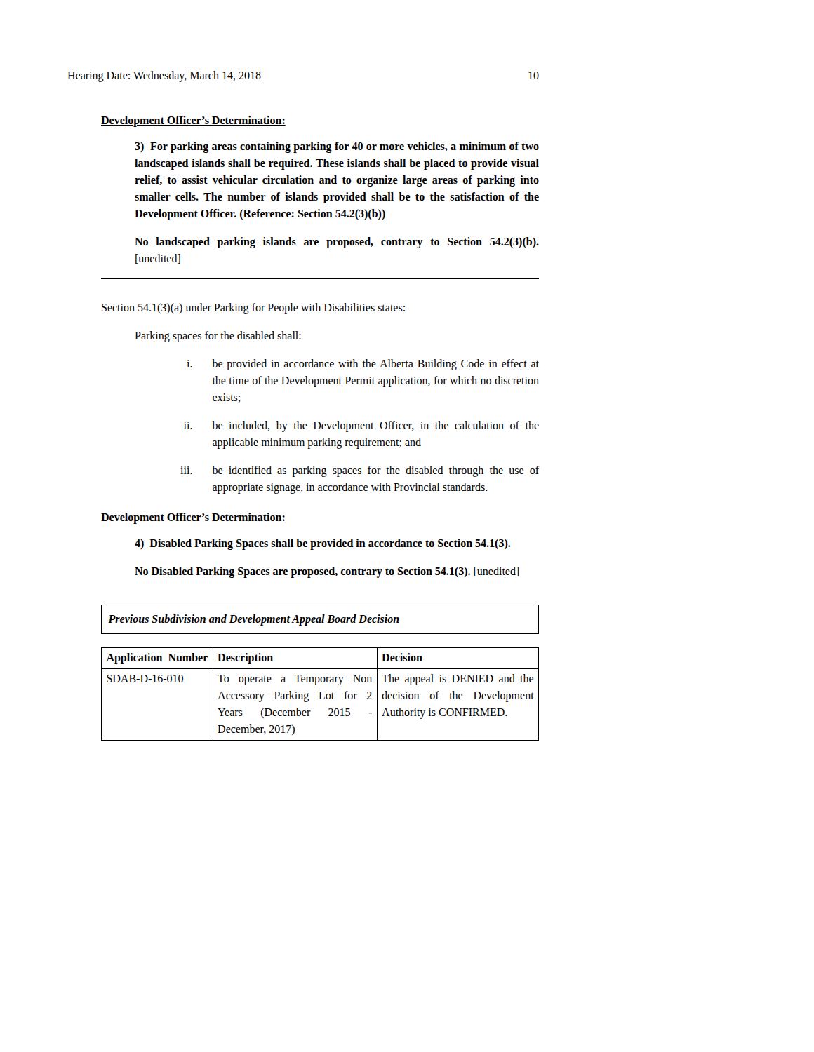Hearing Date: Wednesday, March 14, 2018 10
Development Officer’s Determination:
3) For parking areas containing parking for 40 or more vehicles, a minimum of two landscaped islands shall be required. These islands shall be placed to provide visual relief, to assist vehicular circulation and to organize large areas of parking into smaller cells. The number of islands provided shall be to the satisfaction of the Development Officer. (Reference: Section 54.2(3)(b))
No landscaped parking islands are proposed, contrary to Section 54.2(3)(b). [unedited]
Section 54.1(3)(a) under Parking for People with Disabilities states:
Parking spaces for the disabled shall:
be provided in accordance with the Alberta Building Code in effect at the time of the Development Permit application, for which no discretion exists;
be included, by the Development Officer, in the calculation of the applicable minimum parking requirement; and
be identified as parking spaces for the disabled through the use of appropriate signage, in accordance with Provincial standards.
Development Officer’s Determination:
4) Disabled Parking Spaces shall be provided in accordance to Section 54.1(3).
No Disabled Parking Spaces are proposed, contrary to Section 54.1(3). [unedited]
Previous Subdivision and Development Appeal Board Decision
| Application Number | Description | Decision |
| --- | --- | --- |
| SDAB-D-16-010 | To operate a Temporary Non Accessory Parking Lot for 2 Years (December 2015 - December, 2017) | The appeal is DENIED and the decision of the Development Authority is CONFIRMED. |